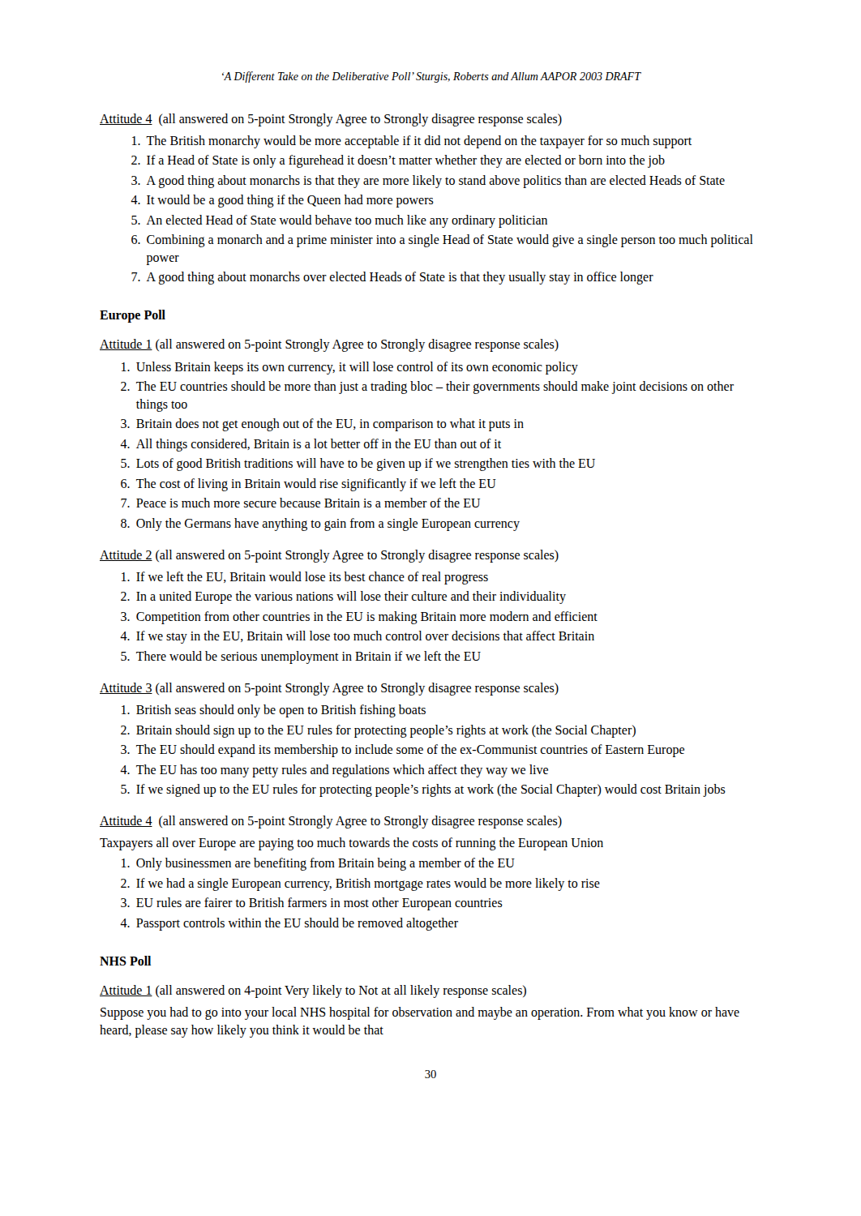‘A Different Take on the Deliberative Poll’ Sturgis, Roberts and Allum AAPOR 2003 DRAFT
Attitude 4 (all answered on 5-point Strongly Agree to Strongly disagree response scales)
The British monarchy would be more acceptable if it did not depend on the taxpayer for so much support
If a Head of State is only a figurehead it doesn’t matter whether they are elected or born into the job
A good thing about monarchs is that they are more likely to stand above politics than are elected Heads of State
It would be a good thing if the Queen had more powers
An elected Head of State would behave too much like any ordinary politician
Combining a monarch and a prime minister into a single Head of State would give a single person too much political power
A good thing about monarchs over elected Heads of State is that they usually stay in office longer
Europe Poll
Attitude 1 (all answered on 5-point Strongly Agree to Strongly disagree response scales)
Unless Britain keeps its own currency, it will lose control of its own economic policy
The EU countries should be more than just a trading bloc – their governments should make joint decisions on other things too
Britain does not get enough out of the EU, in comparison to what it puts in
All things considered, Britain is a lot better off in the EU than out of it
Lots of good British traditions will have to be given up if we strengthen ties with the EU
The cost of living in Britain would rise significantly if we left the EU
Peace is much more secure because Britain is a member of the EU
Only the Germans have anything to gain from a single European currency
Attitude 2 (all answered on 5-point Strongly Agree to Strongly disagree response scales)
If we left the EU, Britain would lose its best chance of real progress
In a united Europe the various nations will lose their culture and their individuality
Competition from other countries in the EU is making Britain more modern and efficient
If we stay in the EU, Britain will lose too much control over decisions that affect Britain
There would be serious unemployment in Britain if we left the EU
Attitude 3 (all answered on 5-point Strongly Agree to Strongly disagree response scales)
British seas should only be open to British fishing boats
Britain should sign up to the EU rules for protecting people’s rights at work (the Social Chapter)
The EU should expand its membership to include some of the ex-Communist countries of Eastern Europe
The EU has too many petty rules and regulations which affect they way we live
If we signed up to the EU rules for protecting people’s rights at work (the Social Chapter) would cost Britain jobs
Attitude 4 (all answered on 5-point Strongly Agree to Strongly disagree response scales)
Taxpayers all over Europe are paying too much towards the costs of running the European Union
Only businessmen are benefiting from Britain being a member of the EU
If we had a single European currency, British mortgage rates would be more likely to rise
EU rules are fairer to British farmers in most other European countries
Passport controls within the EU should be removed altogether
NHS Poll
Attitude 1 (all answered on 4-point Very likely to Not at all likely response scales)
Suppose you had to go into your local NHS hospital for observation and maybe an operation. From what you know or have heard, please say how likely you think it would be that
30